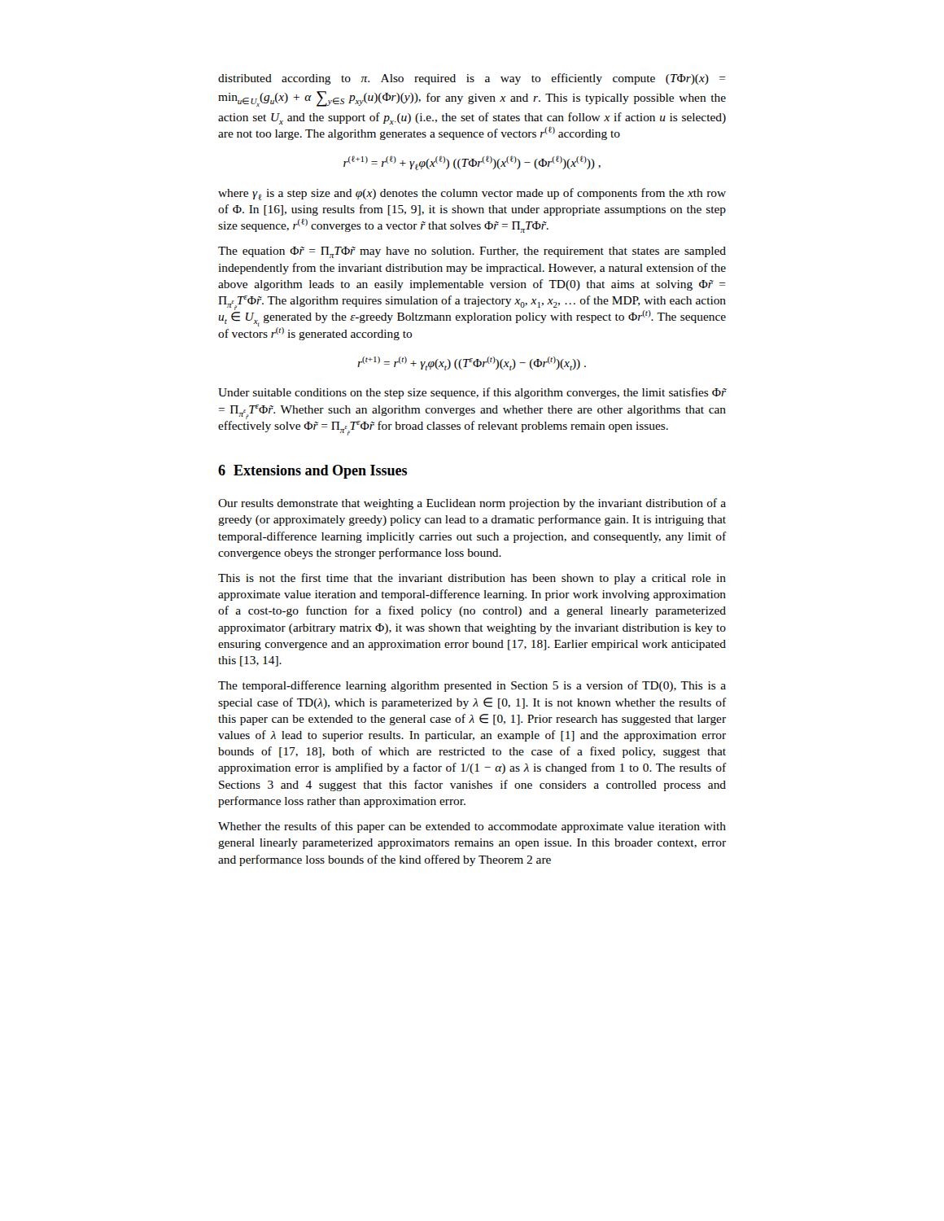distributed according to π. Also required is a way to efficiently compute (TΦr)(x) = minu∈Ux(gu(x) + α ∑y∈S pxy(u)(Φr)(y)), for any given x and r. This is typically possible when the action set Ux and the support of px·(u) (i.e., the set of states that can follow x if action u is selected) are not too large. The algorithm generates a sequence of vectors r(ℓ) according to
r(ℓ+1) = r(ℓ) + γℓφ(x(ℓ)) ((TΦr(ℓ))(x(ℓ)) − (Φr(ℓ))(x(ℓ))) ,
where γℓ is a step size and φ(x) denotes the column vector made up of components from the xth row of Φ. In [16], using results from [15, 9], it is shown that under appropriate assumptions on the step size sequence, r(ℓ) converges to a vector r̃ that solves Φr̃ = ΠπTΦr̃.
The equation Φr̃ = ΠπTΦr̃ may have no solution. Further, the requirement that states are sampled independently from the invariant distribution may be impractical. However, a natural extension of the above algorithm leads to an easily implementable version of TD(0) that aims at solving Φr̃ = Ππεr̃TεΦr̃. The algorithm requires simulation of a trajectory x0, x1, x2, … of the MDP, with each action ut ∈ Uxt generated by the ε-greedy Boltzmann exploration policy with respect to Φr(t). The sequence of vectors r(t) is generated according to
r(t+1) = r(t) + γtφ(xt) ((TεΦr(t))(xt) − (Φr(t))(xt)) .
Under suitable conditions on the step size sequence, if this algorithm converges, the limit satisfies Φr̃ = Ππεr̃TεΦr̃. Whether such an algorithm converges and whether there are other algorithms that can effectively solve Φr̃ = Ππεr̃TεΦr̃ for broad classes of relevant problems remain open issues.
6 Extensions and Open Issues
Our results demonstrate that weighting a Euclidean norm projection by the invariant distribution of a greedy (or approximately greedy) policy can lead to a dramatic performance gain. It is intriguing that temporal-difference learning implicitly carries out such a projection, and consequently, any limit of convergence obeys the stronger performance loss bound.
This is not the first time that the invariant distribution has been shown to play a critical role in approximate value iteration and temporal-difference learning. In prior work involving approximation of a cost-to-go function for a fixed policy (no control) and a general linearly parameterized approximator (arbitrary matrix Φ), it was shown that weighting by the invariant distribution is key to ensuring convergence and an approximation error bound [17, 18]. Earlier empirical work anticipated this [13, 14].
The temporal-difference learning algorithm presented in Section 5 is a version of TD(0), This is a special case of TD(λ), which is parameterized by λ ∈ [0, 1]. It is not known whether the results of this paper can be extended to the general case of λ ∈ [0, 1]. Prior research has suggested that larger values of λ lead to superior results. In particular, an example of [1] and the approximation error bounds of [17, 18], both of which are restricted to the case of a fixed policy, suggest that approximation error is amplified by a factor of 1/(1 − α) as λ is changed from 1 to 0. The results of Sections 3 and 4 suggest that this factor vanishes if one considers a controlled process and performance loss rather than approximation error.
Whether the results of this paper can be extended to accommodate approximate value iteration with general linearly parameterized approximators remains an open issue. In this broader context, error and performance loss bounds of the kind offered by Theorem 2 are